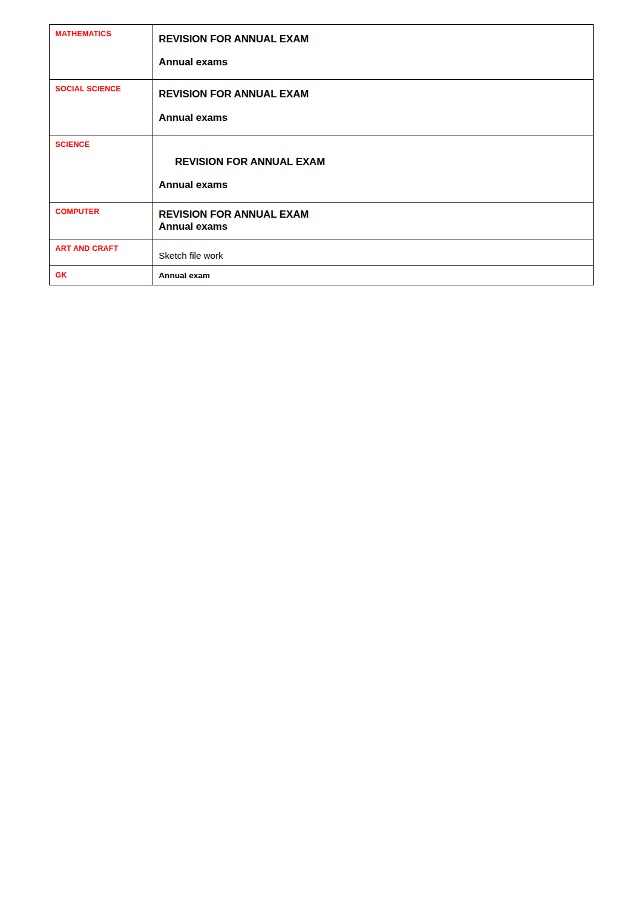| MATHEMATICS | REVISION FOR ANNUAL EXAM Annual exams |
| SOCIAL SCIENCE | REVISION FOR ANNUAL EXAM Annual exams |
| SCIENCE | REVISION FOR ANNUAL EXAM Annual exams |
| COMPUTER | REVISION FOR ANNUAL EXAM Annual exams |
| ART AND CRAFT | Sketch file work |
| GK | Annual exam |